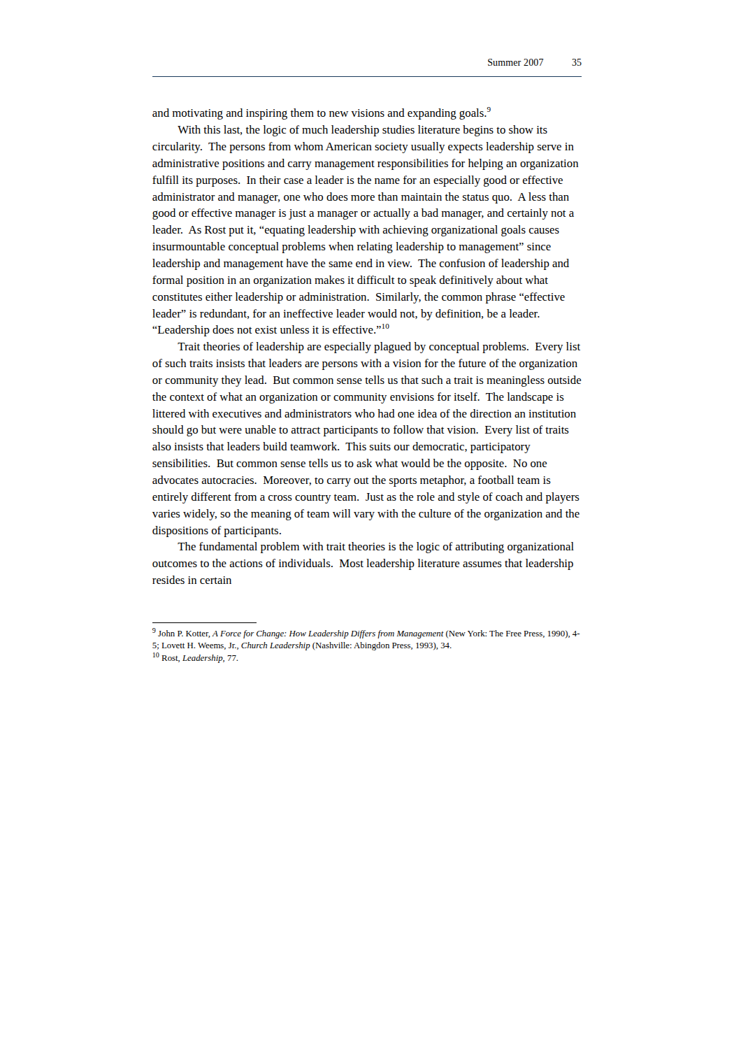Summer 200735
and motivating and inspiring them to new visions and expanding goals.9
With this last, the logic of much leadership studies literature begins to show its circularity. The persons from whom American society usually expects leadership serve in administrative positions and carry management responsibilities for helping an organization fulfill its purposes. In their case a leader is the name for an especially good or effective administrator and manager, one who does more than maintain the status quo. A less than good or effective manager is just a manager or actually a bad manager, and certainly not a leader. As Rost put it, “equating leadership with achieving organizational goals causes insurmountable conceptual problems when relating leadership to management” since leadership and management have the same end in view. The confusion of leadership and formal position in an organization makes it difficult to speak definitively about what constitutes either leadership or administration. Similarly, the common phrase “effective leader” is redundant, for an ineffective leader would not, by definition, be a leader. “Leadership does not exist unless it is effective.”10
Trait theories of leadership are especially plagued by conceptual problems. Every list of such traits insists that leaders are persons with a vision for the future of the organization or community they lead. But common sense tells us that such a trait is meaningless outside the context of what an organization or community envisions for itself. The landscape is littered with executives and administrators who had one idea of the direction an institution should go but were unable to attract participants to follow that vision. Every list of traits also insists that leaders build teamwork. This suits our democratic, participatory sensibilities. But common sense tells us to ask what would be the opposite. No one advocates autocracies. Moreover, to carry out the sports metaphor, a football team is entirely different from a cross country team. Just as the role and style of coach and players varies widely, so the meaning of team will vary with the culture of the organization and the dispositions of participants.
The fundamental problem with trait theories is the logic of attributing organizational outcomes to the actions of individuals. Most leadership literature assumes that leadership resides in certain
9 John P. Kotter, A Force for Change: How Leadership Differs from Management (New York: The Free Press, 1990), 4-5; Lovett H. Weems, Jr., Church Leadership (Nashville: Abingdon Press, 1993), 34.
10 Rost, Leadership, 77.